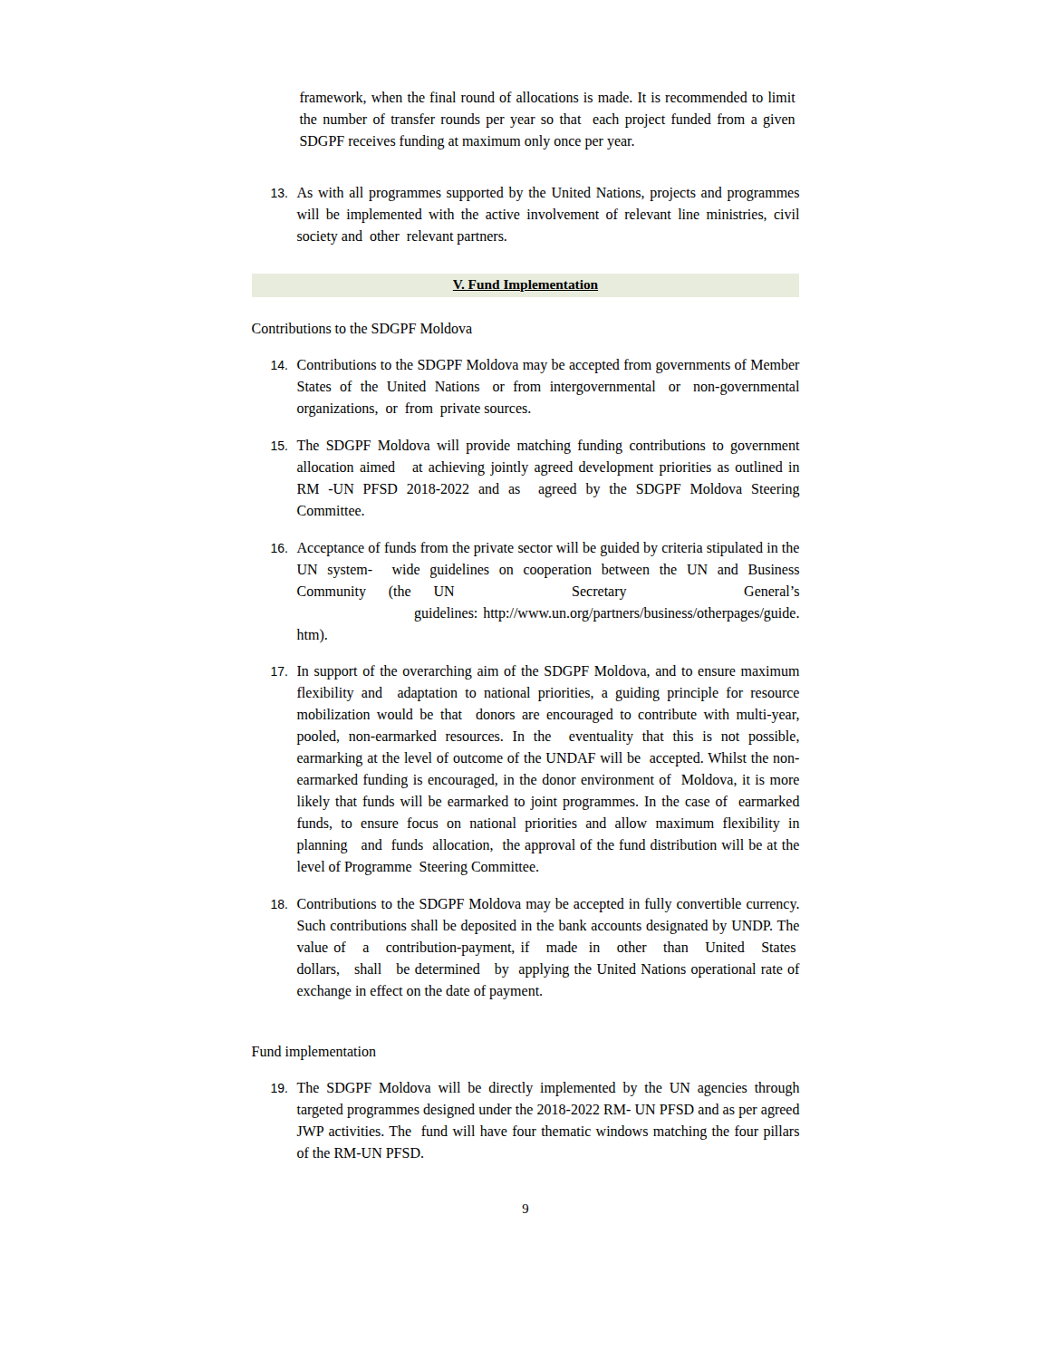framework, when the final round of allocations is made. It is recommended to limit the number of transfer rounds per year so that each project funded from a given SDGPF receives funding at maximum only once per year.
13. As with all programmes supported by the United Nations, projects and programmes will be implemented with the active involvement of relevant line ministries, civil society and other relevant partners.
V. Fund Implementation
Contributions to the SDGPF Moldova
14. Contributions to the SDGPF Moldova may be accepted from governments of Member States of the United Nations or from intergovernmental or non-governmental organizations, or from private sources.
15. The SDGPF Moldova will provide matching funding contributions to government allocation aimed at achieving jointly agreed development priorities as outlined in RM -UN PFSD 2018-2022 and as agreed by the SDGPF Moldova Steering Committee.
16. Acceptance of funds from the private sector will be guided by criteria stipulated in the UN system- wide guidelines on cooperation between the UN and Business Community (the UN Secretary General’s guidelines: http://www.un.org/partners/business/otherpages/guide.htm).
17. In support of the overarching aim of the SDGPF Moldova, and to ensure maximum flexibility and adaptation to national priorities, a guiding principle for resource mobilization would be that donors are encouraged to contribute with multi-year, pooled, non-earmarked resources. In the eventuality that this is not possible, earmarking at the level of outcome of the UNDAF will be accepted. Whilst the non-earmarked funding is encouraged, in the donor environment of Moldova, it is more likely that funds will be earmarked to joint programmes. In the case of earmarked funds, to ensure focus on national priorities and allow maximum flexibility in planning and funds allocation, the approval of the fund distribution will be at the level of Programme Steering Committee.
18. Contributions to the SDGPF Moldova may be accepted in fully convertible currency. Such contributions shall be deposited in the bank accounts designated by UNDP. The value of a contribution-payment, if made in other than United States dollars, shall be determined by applying the United Nations operational rate of exchange in effect on the date of payment.
Fund implementation
19. The SDGPF Moldova will be directly implemented by the UN agencies through targeted programmes designed under the 2018-2022 RM- UN PFSD and as per agreed JWP activities. The fund will have four thematic windows matching the four pillars of the RM-UN PFSD.
9